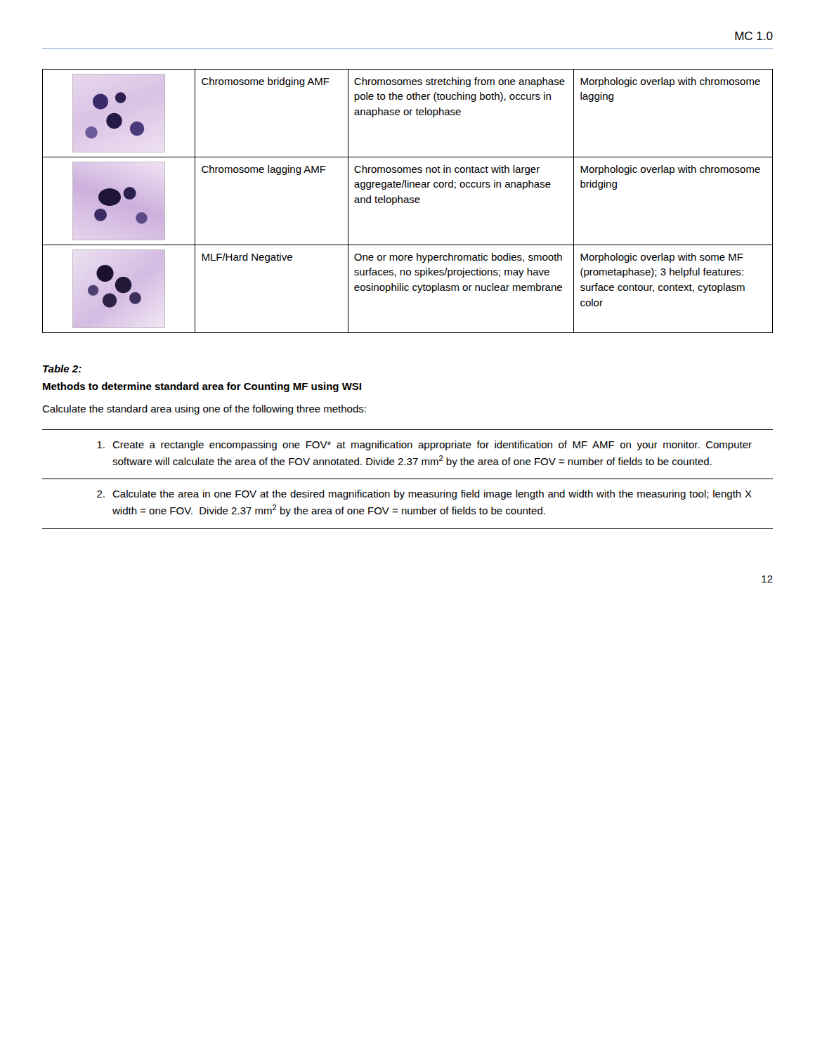MC 1.0
| | Chromosome bridging AMF | Chromosomes stretching from one anaphase pole to the other (touching both), occurs in anaphase or telophase | Morphologic overlap with chromosome lagging |
| | Chromosome lagging AMF | Chromosomes not in contact with larger aggregate/linear cord; occurs in anaphase and telophase | Morphologic overlap with chromosome bridging |
| | MLF/Hard Negative | One or more hyperchromatic bodies, smooth surfaces, no spikes/projections; may have eosinophilic cytoplasm or nuclear membrane | Morphologic overlap with some MF (prometaphase); 3 helpful features: surface contour, context, cytoplasm color |
Table 2:
Methods to determine standard area for Counting MF using WSI
Calculate the standard area using one of the following three methods:
| 1. | Create a rectangle encompassing one FOV* at magnification appropriate for identification of MF AMF on your monitor. Computer software will calculate the area of the FOV annotated. Divide 2.37 mm 2 by the area of one FOV = number of fields to be counted. |
| 2. | Calculate the area in one FOV at the desired magnification by measuring field image length and width with the measuring tool; length X width = one FOV. Divide 2.37 mm 2 by the area of one FOV = number of fields to be counted. |
12